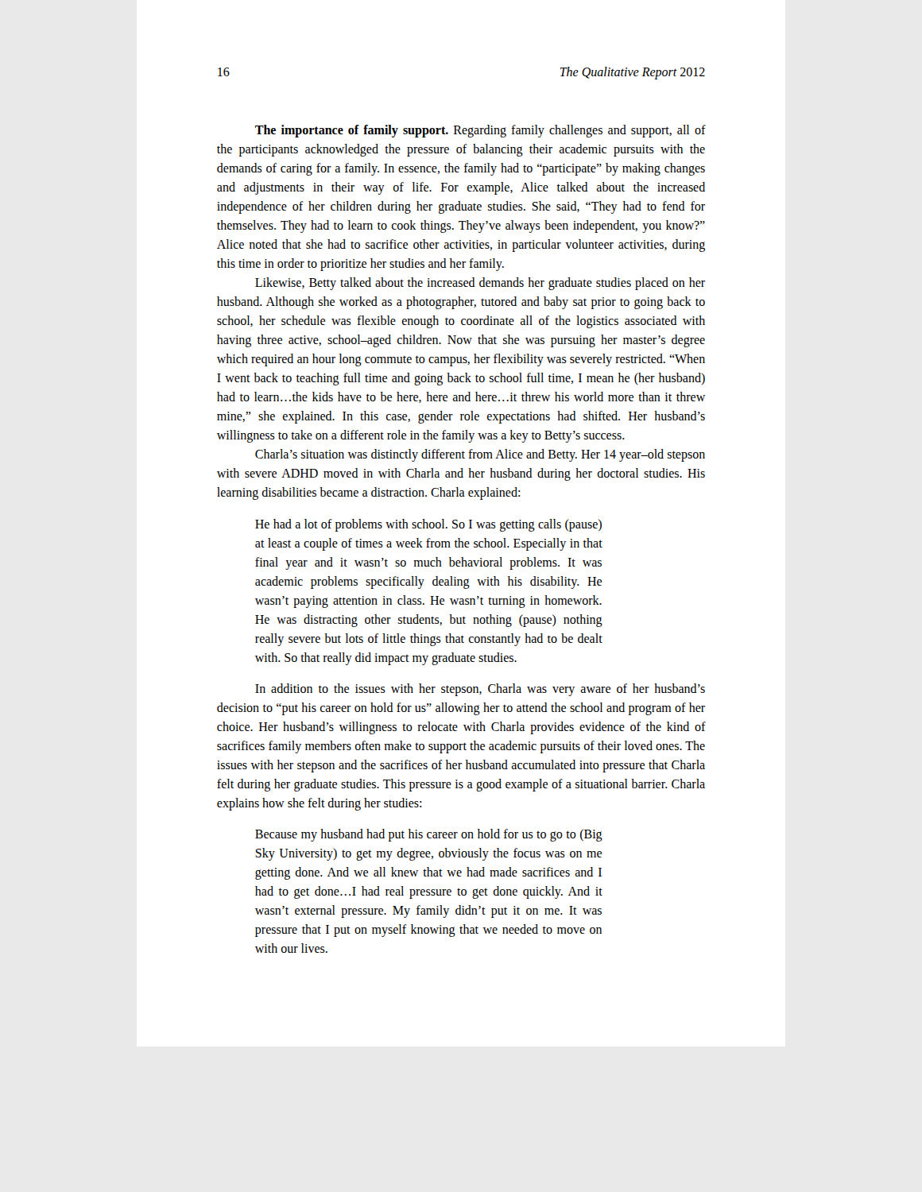16 The Qualitative Report 2012
The importance of family support. Regarding family challenges and support, all of the participants acknowledged the pressure of balancing their academic pursuits with the demands of caring for a family. In essence, the family had to “participate” by making changes and adjustments in their way of life. For example, Alice talked about the increased independence of her children during her graduate studies. She said, “They had to fend for themselves. They had to learn to cook things. They’ve always been independent, you know?” Alice noted that she had to sacrifice other activities, in particular volunteer activities, during this time in order to prioritize her studies and her family.
Likewise, Betty talked about the increased demands her graduate studies placed on her husband. Although she worked as a photographer, tutored and baby sat prior to going back to school, her schedule was flexible enough to coordinate all of the logistics associated with having three active, school–aged children. Now that she was pursuing her master’s degree which required an hour long commute to campus, her flexibility was severely restricted. “When I went back to teaching full time and going back to school full time, I mean he (her husband) had to learn…the kids have to be here, here and here…it threw his world more than it threw mine,” she explained. In this case, gender role expectations had shifted. Her husband’s willingness to take on a different role in the family was a key to Betty’s success.
Charla’s situation was distinctly different from Alice and Betty. Her 14 year–old stepson with severe ADHD moved in with Charla and her husband during her doctoral studies. His learning disabilities became a distraction. Charla explained:
He had a lot of problems with school. So I was getting calls (pause) at least a couple of times a week from the school. Especially in that final year and it wasn’t so much behavioral problems. It was academic problems specifically dealing with his disability. He wasn’t paying attention in class. He wasn’t turning in homework. He was distracting other students, but nothing (pause) nothing really severe but lots of little things that constantly had to be dealt with. So that really did impact my graduate studies.
In addition to the issues with her stepson, Charla was very aware of her husband’s decision to “put his career on hold for us” allowing her to attend the school and program of her choice. Her husband’s willingness to relocate with Charla provides evidence of the kind of sacrifices family members often make to support the academic pursuits of their loved ones. The issues with her stepson and the sacrifices of her husband accumulated into pressure that Charla felt during her graduate studies. This pressure is a good example of a situational barrier. Charla explains how she felt during her studies:
Because my husband had put his career on hold for us to go to (Big Sky University) to get my degree, obviously the focus was on me getting done. And we all knew that we had made sacrifices and I had to get done…I had real pressure to get done quickly. And it wasn’t external pressure. My family didn’t put it on me. It was pressure that I put on myself knowing that we needed to move on with our lives.